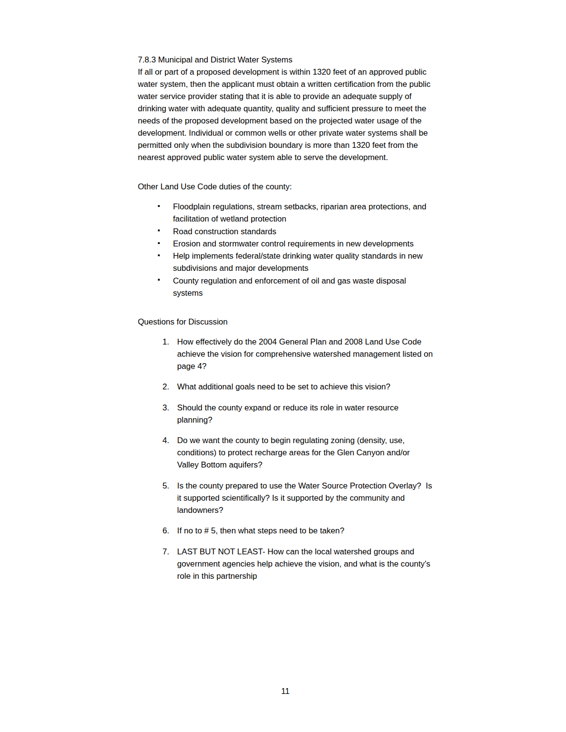7.8.3 Municipal and District Water Systems
If all or part of a proposed development is within 1320 feet of an approved public water system, then the applicant must obtain a written certification from the public water service provider stating that it is able to provide an adequate supply of drinking water with adequate quantity, quality and sufficient pressure to meet the needs of the proposed development based on the projected water usage of the development. Individual or common wells or other private water systems shall be permitted only when the subdivision boundary is more than 1320 feet from the nearest approved public water system able to serve the development.
Other Land Use Code duties of the county:
Floodplain regulations, stream setbacks, riparian area protections, and facilitation of wetland protection
Road construction standards
Erosion and stormwater control requirements in new developments
Help implements federal/state drinking water quality standards in new subdivisions and major developments
County regulation and enforcement of oil and gas waste disposal systems
Questions for Discussion
How effectively do the 2004 General Plan and 2008 Land Use Code achieve the vision for comprehensive watershed management listed on page 4?
What additional goals need to be set to achieve this vision?
Should the county expand or reduce its role in water resource planning?
Do we want the county to begin regulating zoning (density, use, conditions) to protect recharge areas for the Glen Canyon and/or Valley Bottom aquifers?
Is the county prepared to use the Water Source Protection Overlay? Is it supported scientifically? Is it supported by the community and landowners?
If no to # 5, then what steps need to be taken?
LAST BUT NOT LEAST- How can the local watershed groups and government agencies help achieve the vision, and what is the county's role in this partnership
11